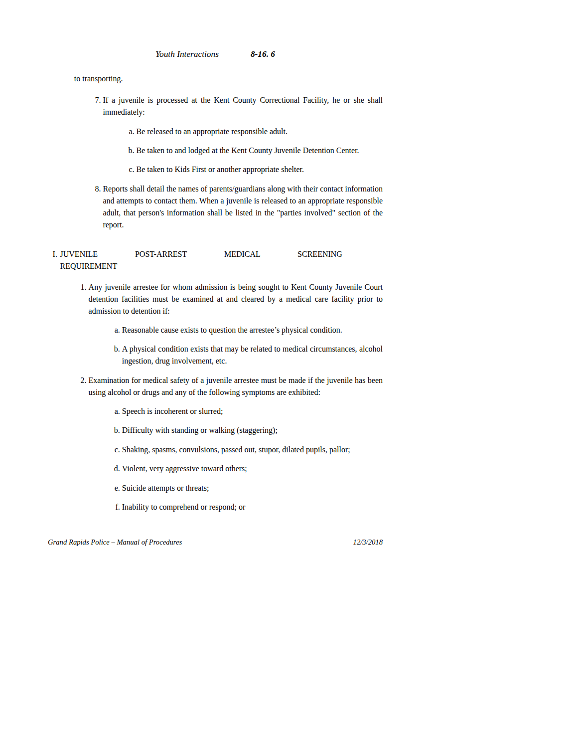Youth Interactions 8-16. 6
to transporting.
If a juvenile is processed at the Kent County Correctional Facility, he or she shall immediately:
Be released to an appropriate responsible adult.
Be taken to and lodged at the Kent County Juvenile Detention Center.
Be taken to Kids First or another appropriate shelter.
Reports shall detail the names of parents/guardians along with their contact information and attempts to contact them. When a juvenile is released to an appropriate responsible adult, that person's information shall be listed in the "parties involved" section of the report.
I. JUVENILE POST-ARREST MEDICAL SCREENING REQUIREMENT
Any juvenile arrestee for whom admission is being sought to Kent County Juvenile Court detention facilities must be examined at and cleared by a medical care facility prior to admission to detention if:
Reasonable cause exists to question the arrestee’s physical condition.
A physical condition exists that may be related to medical circumstances, alcohol ingestion, drug involvement, etc.
Examination for medical safety of a juvenile arrestee must be made if the juvenile has been using alcohol or drugs and any of the following symptoms are exhibited:
Speech is incoherent or slurred;
Difficulty with standing or walking (staggering);
Shaking, spasms, convulsions, passed out, stupor, dilated pupils, pallor;
Violent, very aggressive toward others;
Suicide attempts or threats;
Inability to comprehend or respond; or
Grand Rapids Police – Manual of Procedures 12/3/2018